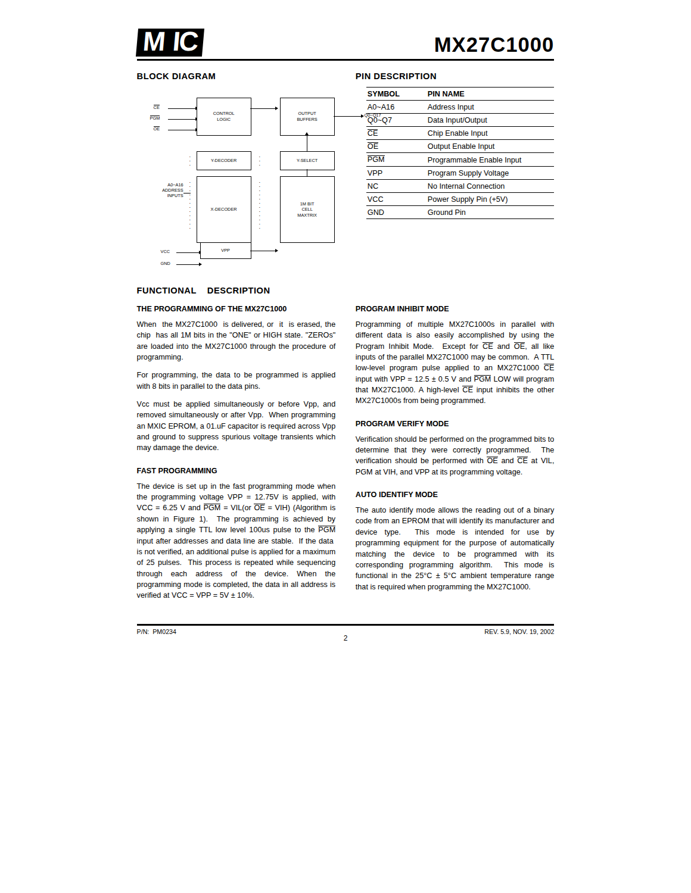M  IC
MX27C1000
BLOCK DIAGRAM
CE
PGM
OE
CONTROL
LOGIC
OUTPUT
BUFFERS
Q0~Q17
Y-DECODER
Y-SELECT
X-DECODER
1M BIT
CELL
MAXTRIX
.
.
.
.
.
.
.
.
.
.
.
.
.
.
.
.
.
.
.
.
.
.
.
.
.
.
.
.
.
.
A0~A16
ADDRESS
INPUTS
VCC
GND
VPP
PIN DESCRIPTION
| SYMBOL | PIN NAME |
| --- | --- |
| A0~A16 | Address Input |
| Q0~Q7 | Data Input/Output |
| CE | Chip Enable Input |
| OE | Output Enable Input |
| PGM | Programmable Enable Input |
| VPP | Program Supply Voltage |
| NC | No Internal Connection |
| VCC | Power Supply Pin (+5V) |
| GND | Ground Pin |
FUNCTIONAL DESCRIPTION
THE PROGRAMMING OF THE MX27C1000
When the MX27C1000 is delivered, or it is erased, the chip has all 1M bits in the "ONE" or HIGH state. "ZEROs" are loaded into the MX27C1000 through the procedure of programming.
For programming, the data to be programmed is applied with 8 bits in parallel to the data pins.
Vcc must be applied simultaneously or before Vpp, and removed simultaneously or after Vpp. When programming an MXIC EPROM, a 01.uF capacitor is required across Vpp and ground to suppress spurious voltage transients which may damage the device.
FAST PROGRAMMING
The device is set up in the fast programming mode when the programming voltage VPP = 12.75V is applied, with VCC = 6.25 V and PGM = VIL(or OE = VIH) (Algorithm is shown in Figure 1). The programming is achieved by applying a single TTL low level 100us pulse to the PGM input after addresses and data line are stable. If the data is not verified, an additional pulse is applied for a maximum of 25 pulses. This process is repeated while sequencing through each address of the device. When the programming mode is completed, the data in all address is verified at VCC = VPP = 5V ± 10%.
PROGRAM INHIBIT MODE
Programming of multiple MX27C1000s in parallel with different data is also easily accomplished by using the Program Inhibit Mode. Except for CE and OE, all like inputs of the parallel MX27C1000 may be common. A TTL low-level program pulse applied to an MX27C1000 CE input with VPP = 12.5 ± 0.5 V and PGM LOW will program that MX27C1000. A high-level CE input inhibits the other MX27C1000s from being programmed.
PROGRAM VERIFY MODE
Verification should be performed on the programmed bits to determine that they were correctly programmed. The verification should be performed with OE and CE at VIL, PGM at VIH, and VPP at its programming voltage.
AUTO IDENTIFY MODE
The auto identify mode allows the reading out of a binary code from an EPROM that will identify its manufacturer and device type. This mode is intended for use by programming equipment for the purpose of automatically matching the device to be programmed with its corresponding programming algorithm. This mode is functional in the 25°C ± 5°C ambient temperature range that is required when programming the MX27C1000.
P/N: PM0234
2
REV. 5.9, NOV. 19, 2002